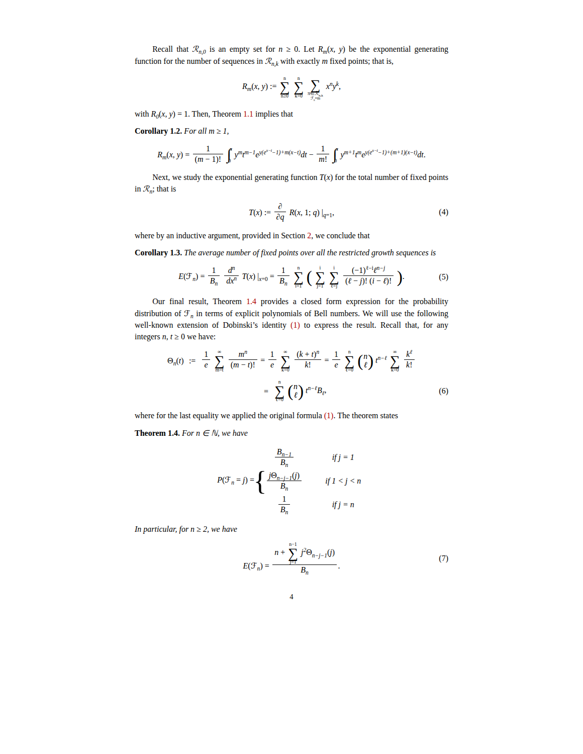Recall that ℛn,0 is an empty set for n ≥ 0. Let Rm(x, y) be the exponential generating function for the number of sequences in ℛn,k with exactly m fixed points; that is,
Rm(x, y) := n∑n≥0 n∑k=0 ∑π∈ℛn,k ℱπ=m xnyk,
with R0(x, y) = 1. Then, Theorem 1.1 implies that
Corollary 1.2. For all m ≥ 1,
Rm(x, y) = 1(m − 1)! ∫x 0 ymtm−1ey(ex−t−1)+m(x−t)dt − 1 m! ∫x 0 ym+1tmey(ex−t−1)+(m+1)(x−t)dt.
Next, we study the exponential generating function T(x) for the total number of fixed points in ℛn; that is
T(x) := ∂∂q R(x, 1; q) |q=1, (4)
where by an inductive argument, provided in Section 2, we conclude that
Corollary 1.3. The average number of fixed points over all the restricted growth sequences is
E(ℱn) = 1 Bn dn dxn T(x) |x=0 = 1 Bn n∑i=1 ( i∑j=1 i∑ℓ=j (−1)ℓ−iℓn−j(ℓ − j)! (i − ℓ)! ). (5)
Our final result, Theorem 1.4 provides a closed form expression for the probability distribution of ℱn in terms of explicit polynomials of Bell numbers. We will use the following well-known extension of Dobinski’s identity (1) to express the result. Recall that, for any integers n, t ≥ 0 we have:
Θn(t) := 1 e ∞∑m=t mn(m − t)! = 1 e ∞∑k=0 (k + t)n k! = 1 e n∑ℓ=0 (nℓ) tn−ℓ ∞∑k=0 kℓ k!
= n∑ℓ=0 (nℓ) tn−ℓBℓ, (6)
where for the last equality we applied the original formula (1). The theorem states
Theorem 1.4. For n ∈ ℕ, we have
P(ℱn = j) = {
| B n−1 B n | if j = 1 |
| j Θ n−j−1 ( j ) B n | if 1 < j < n |
| 1 B n | if j = n |
In particular, for n ≥ 2, we have
E(ℱn) = n + n−1∑j=1 j2 Θn−j−1(j) Bn . (7)
4